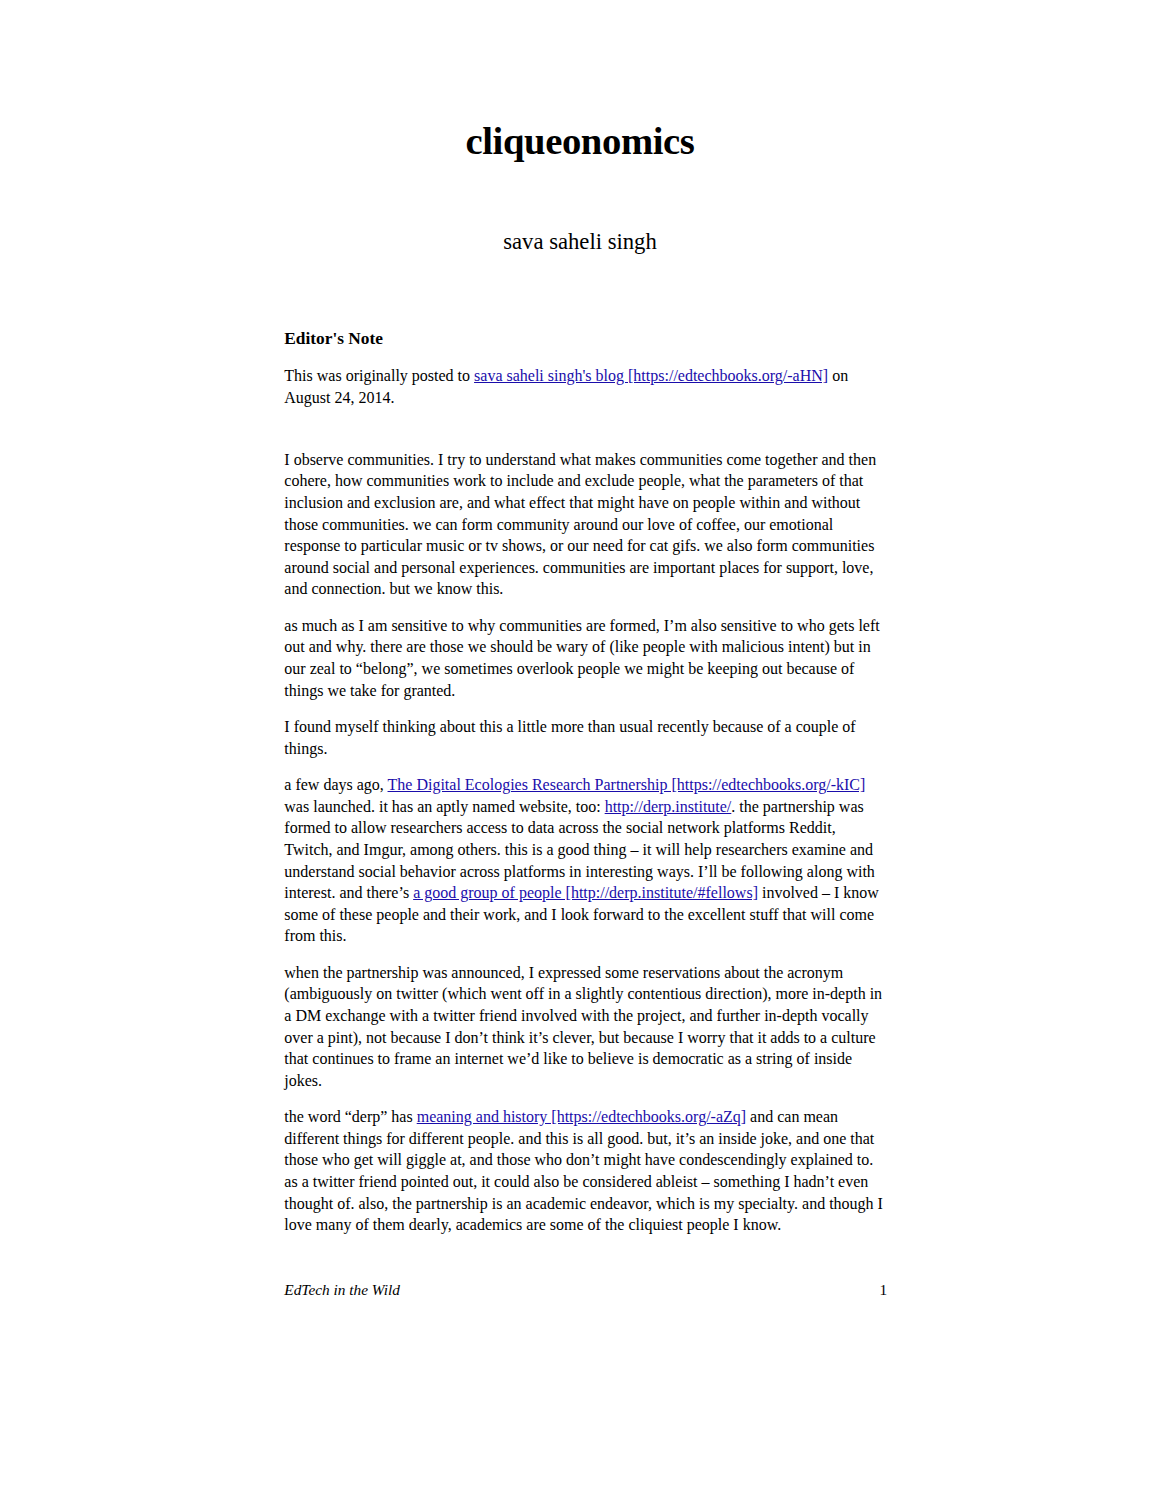cliqueonomics
sava saheli singh
Editor's Note
This was originally posted to sava saheli singh's blog [https://edtechbooks.org/-aHN] on August 24, 2014.
I observe communities. I try to understand what makes communities come together and then cohere, how communities work to include and exclude people, what the parameters of that inclusion and exclusion are, and what effect that might have on people within and without those communities. we can form community around our love of coffee, our emotional response to particular music or tv shows, or our need for cat gifs. we also form communities around social and personal experiences. communities are important places for support, love, and connection. but we know this.
as much as I am sensitive to why communities are formed, I’m also sensitive to who gets left out and why. there are those we should be wary of (like people with malicious intent) but in our zeal to “belong”, we sometimes overlook people we might be keeping out because of things we take for granted.
I found myself thinking about this a little more than usual recently because of a couple of things.
a few days ago, The Digital Ecologies Research Partnership [https://edtechbooks.org/-kIC] was launched. it has an aptly named website, too: http://derp.institute/. the partnership was formed to allow researchers access to data across the social network platforms Reddit, Twitch, and Imgur, among others. this is a good thing – it will help researchers examine and understand social behavior across platforms in interesting ways. I’ll be following along with interest. and there’s a good group of people [http://derp.institute/#fellows] involved – I know some of these people and their work, and I look forward to the excellent stuff that will come from this.
when the partnership was announced, I expressed some reservations about the acronym (ambiguously on twitter (which went off in a slightly contentious direction), more in-depth in a DM exchange with a twitter friend involved with the project, and further in-depth vocally over a pint), not because I don’t think it’s clever, but because I worry that it adds to a culture that continues to frame an internet we’d like to believe is democratic as a string of inside jokes.
the word “derp” has meaning and history [https://edtechbooks.org/-aZq] and can mean different things for different people. and this is all good. but, it’s an inside joke, and one that those who get will giggle at, and those who don’t might have condescendingly explained to. as a twitter friend pointed out, it could also be considered ableist – something I hadn’t even thought of. also, the partnership is an academic endeavor, which is my specialty. and though I love many of them dearly, academics are some of the cliquiest people I know.
EdTech in the Wild 1